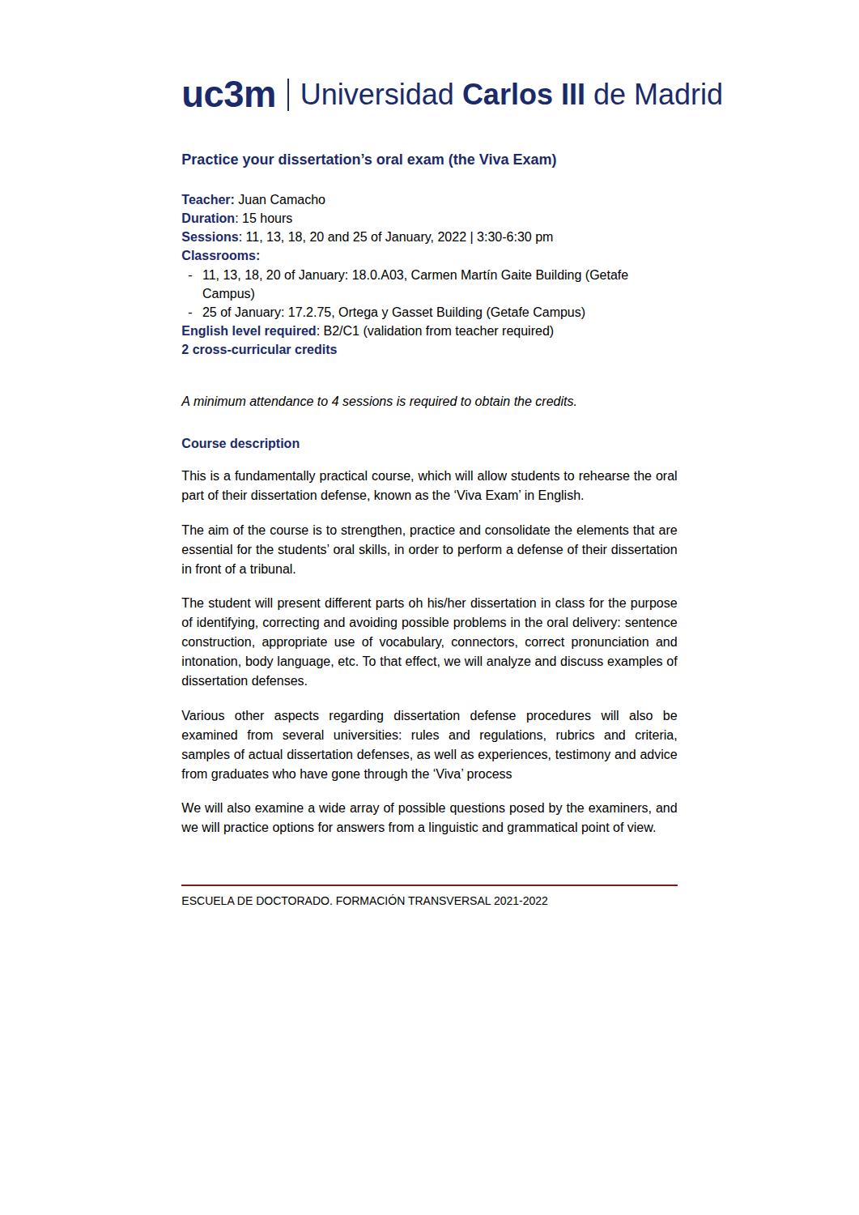uc3m Universidad Carlos III de Madrid
Practice your dissertation’s oral exam (the Viva Exam)
Teacher: Juan Camacho
Duration: 15 hours
Sessions: 11, 13, 18, 20 and 25 of January, 2022 | 3:30-6:30 pm
Classrooms:
11, 13, 18, 20 of January: 18.0.A03, Carmen Martín Gaite Building (Getafe Campus)
25 of January: 17.2.75, Ortega y Gasset Building (Getafe Campus)
English level required: B2/C1 (validation from teacher required)
2 cross-curricular credits
A minimum attendance to 4 sessions is required to obtain the credits.
Course description
This is a fundamentally practical course, which will allow students to rehearse the oral part of their dissertation defense, known as the ‘Viva Exam’ in English.
The aim of the course is to strengthen, practice and consolidate the elements that are essential for the students’ oral skills, in order to perform a defense of their dissertation in front of a tribunal.
The student will present different parts oh his/her dissertation in class for the purpose of identifying, correcting and avoiding possible problems in the oral delivery: sentence construction, appropriate use of vocabulary, connectors, correct pronunciation and intonation, body language, etc. To that effect, we will analyze and discuss examples of dissertation defenses.
Various other aspects regarding dissertation defense procedures will also be examined from several universities: rules and regulations, rubrics and criteria, samples of actual dissertation defenses, as well as experiences, testimony and advice from graduates who have gone through the ‘Viva’ process
We will also examine a wide array of possible questions posed by the examiners, and we will practice options for answers from a linguistic and grammatical point of view.
ESCUELA DE DOCTORADO. FORMACIÓN TRANSVERSAL 2021-2022